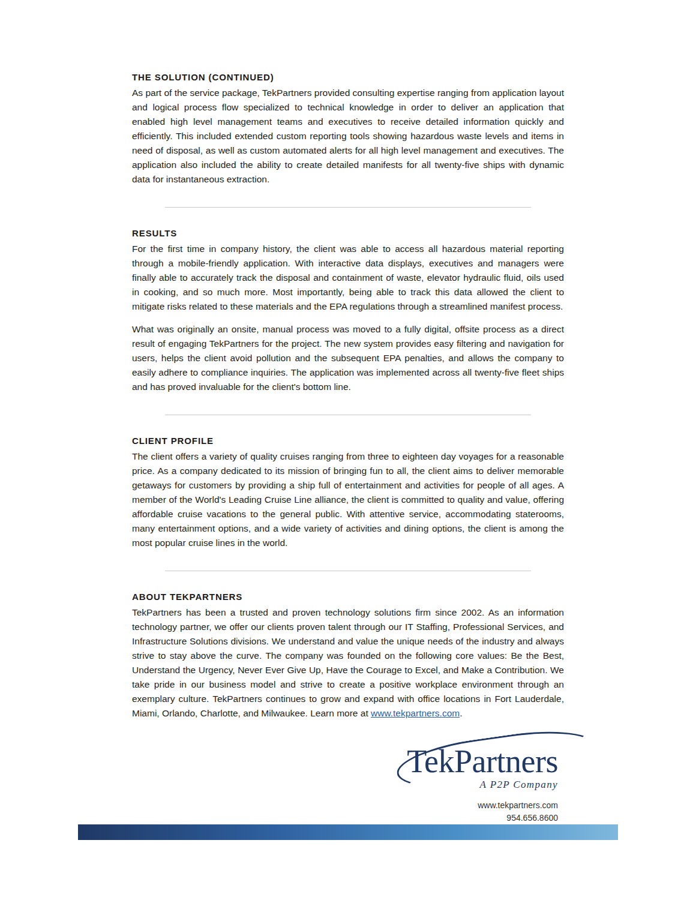The Solution (Continued)
As part of the service package, TekPartners provided consulting expertise ranging from application layout and logical process flow specialized to technical knowledge in order to deliver an application that enabled high level management teams and executives to receive detailed information quickly and efficiently. This included extended custom reporting tools showing hazardous waste levels and items in need of disposal, as well as custom automated alerts for all high level management and executives. The application also included the ability to create detailed manifests for all twenty-five ships with dynamic data for instantaneous extraction.
Results
For the first time in company history, the client was able to access all hazardous material reporting through a mobile-friendly application. With interactive data displays, executives and managers were finally able to accurately track the disposal and containment of waste, elevator hydraulic fluid, oils used in cooking, and so much more. Most importantly, being able to track this data allowed the client to mitigate risks related to these materials and the EPA regulations through a streamlined manifest process.
What was originally an onsite, manual process was moved to a fully digital, offsite process as a direct result of engaging TekPartners for the project. The new system provides easy filtering and navigation for users, helps the client avoid pollution and the subsequent EPA penalties, and allows the company to easily adhere to compliance inquiries. The application was implemented across all twenty-five fleet ships and has proved invaluable for the client's bottom line.
Client Profile
The client offers a variety of quality cruises ranging from three to eighteen day voyages for a reasonable price. As a company dedicated to its mission of bringing fun to all, the client aims to deliver memorable getaways for customers by providing a ship full of entertainment and activities for people of all ages. A member of the World's Leading Cruise Line alliance, the client is committed to quality and value, offering affordable cruise vacations to the general public. With attentive service, accommodating staterooms, many entertainment options, and a wide variety of activities and dining options, the client is among the most popular cruise lines in the world.
About TekPartners
TekPartners has been a trusted and proven technology solutions firm since 2002. As an information technology partner, we offer our clients proven talent through our IT Staffing, Professional Services, and Infrastructure Solutions divisions. We understand and value the unique needs of the industry and always strive to stay above the curve. The company was founded on the following core values: Be the Best, Understand the Urgency, Never Ever Give Up, Have the Courage to Excel, and Make a Contribution. We take pride in our business model and strive to create a positive workplace environment through an exemplary culture. TekPartners continues to grow and expand with office locations in Fort Lauderdale, Miami, Orlando, Charlotte, and Milwaukee. Learn more at www.tekpartners.com.
Tek Partners
A P2P Company
www.tekpartners.com
954.656.8600